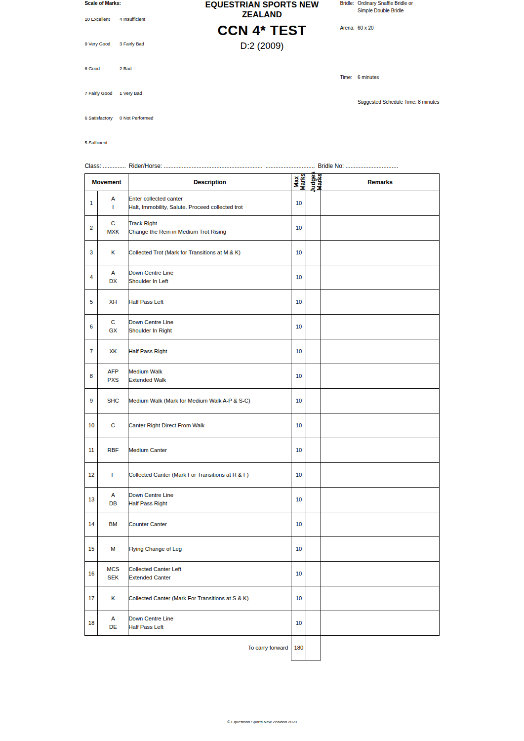Scale of Marks:
| 10 Excellent | 4 Insufficient |
| 9 Very Good | 3 Fairly Bad |
| 8 Good | 2 Bad |
| 7 Fairly Good | 1 Very Bad |
| 6 Satisfactory | 0 Not Performed |
| 5 Sufficient | |
EQUESTRIAN SPORTS NEW ZEALAND
CCN 4* TEST
D:2 (2009)
| Bridle: | Ordinary Snaffle Bridle or Simple Double Bridle |
| Arena: | 60 x 20 |
| Time: | 6 minutes |
| | Suggested Schedule Time: 8 minutes |
Class: .............. Rider/Horse: ............................................................ .............................. Bridle No: ................................
| Movement | Description | Max Marks | Judges Marks | Remarks |
| --- | --- | --- | --- | --- |
| 1 | A I | Enter collected canter Halt, Immobility, Salute. Proceed collected trot | 10 | | |
| 2 | C MXK | Track Right Change the Rein in Medium Trot Rising | 10 | | |
| 3 | K | Collected Trot (Mark for Transitions at M & K) | 10 | | |
| 4 | A DX | Down Centre Line Shoulder In Left | 10 | | |
| 5 | XH | Half Pass Left | 10 | | |
| 6 | C GX | Down Centre Line Shoulder In Right | 10 | | |
| 7 | XK | Half Pass Right | 10 | | |
| 8 | AFP PXS | Medium Walk Extended Walk | 10 | | |
| 9 | SHC | Medium Walk (Mark for Medium Walk A-P & S-C) | 10 | | |
| 10 | C | Canter Right Direct From Walk | 10 | | |
| 11 | RBF | Medium Canter | 10 | | |
| 12 | F | Collected Canter (Mark For Transitions at R & F) | 10 | | |
| 13 | A DB | Down Centre Line Half Pass Right | 10 | | |
| 14 | BM | Counter Canter | 10 | | |
| 15 | M | Flying Change of Leg | 10 | | |
| 16 | MCS SEK | Collected Canter Left Extended Canter | 10 | | |
| 17 | K | Collected Canter (Mark For Transitions at S & K) | 10 | | |
| 18 | A DE | Down Centre Line Half Pass Left | 10 | | |
| To carry forward | 180 | | |
© Equestrian Sports New Zealand 2020